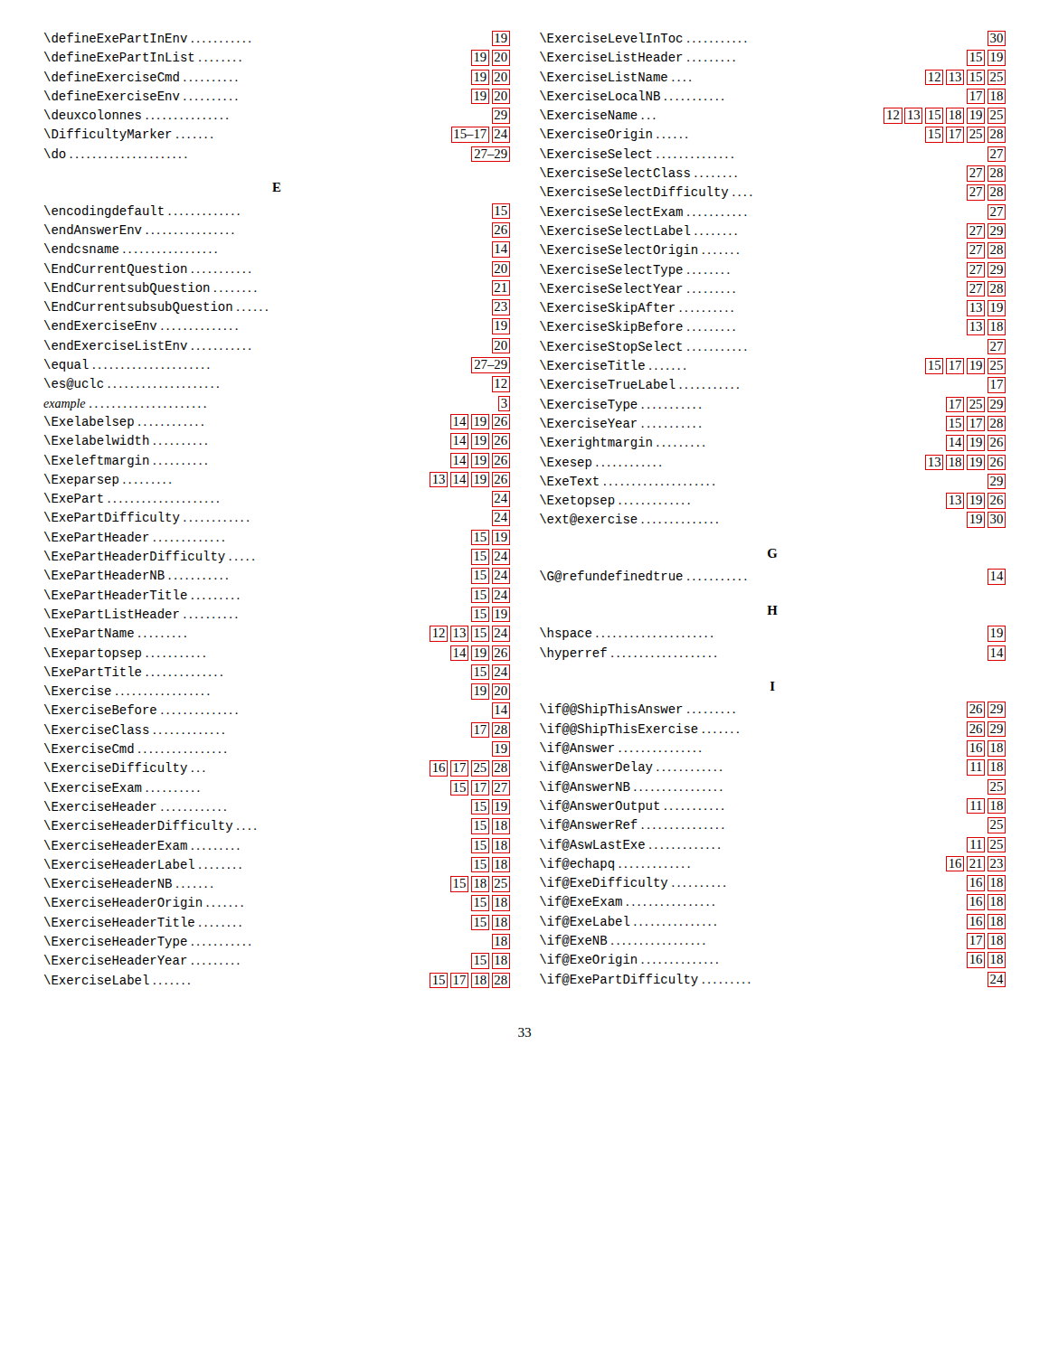\defineExePartInEnv........... 19
\defineExePartInList........ 1920
\defineExerciseCmd.......... 1920
\defineExerciseEnv.......... 1920
\deuxcolonnes............... 29
\DifficultyMarker....... 15–1724
\do..................... 27–29
E
\encodingdefault............. 15
\endAnswerEnv................ 26
\endcsname................. 14
\EndCurrentQuestion........... 20
\EndCurrentsubQuestion........ 21
\EndCurrentsubsubQuestion...... 23
\endExerciseEnv.............. 19
\endExerciseListEnv........... 20
\equal..................... 27–29
\es@uclc.................... 12
example..................... 3
\Exelabelsep............ 141926
\Exelabelwidth.......... 141926
\Exeleftmargin.......... 141926
\Exeparsep......... 13141926
\ExePart.................... 24
\ExePartDifficulty............ 24
\ExePartHeader............. 1519
\ExePartHeaderDifficulty..... 1524
\ExePartHeaderNB........... 1524
\ExePartHeaderTitle......... 1524
\ExePartListHeader.......... 1519
\ExePartName......... 12131524
\Exepartopsep........... 141926
\ExePartTitle.............. 1524
\Exercise................. 1920
\ExerciseBefore.............. 14
\ExerciseClass............. 1728
\ExerciseCmd................ 19
\ExerciseDifficulty... 16172528
\ExerciseExam.......... 151727
\ExerciseHeader............ 1519
\ExerciseHeaderDifficulty.... 1518
\ExerciseHeaderExam......... 1518
\ExerciseHeaderLabel........ 1518
\ExerciseHeaderNB....... 151825
\ExerciseHeaderOrigin....... 1518
\ExerciseHeaderTitle........ 1518
\ExerciseHeaderType........... 18
\ExerciseHeaderYear......... 1518
\ExerciseLabel....... 15171828
\ExerciseLevelInToc........... 30
\ExerciseListHeader......... 1519
\ExerciseListName.... 12131525
\ExerciseLocalNB........... 1718
\ExerciseName... 121315181925
\ExerciseOrigin...... 15172528
\ExerciseSelect.............. 27
\ExerciseSelectClass........ 2728
\ExerciseSelectDifficulty.... 2728
\ExerciseSelectExam........... 27
\ExerciseSelectLabel........ 2729
\ExerciseSelectOrigin....... 2728
\ExerciseSelectType........ 2729
\ExerciseSelectYear......... 2728
\ExerciseSkipAfter.......... 1319
\ExerciseSkipBefore......... 1318
\ExerciseStopSelect........... 27
\ExerciseTitle....... 15171925
\ExerciseTrueLabel........... 17
\ExerciseType........... 172529
\ExerciseYear........... 151728
\Exerightmargin......... 141926
\Exesep............ 13181926
\ExeText.................... 29
\Exetopsep............. 131926
\ext@exercise.............. 1930
G
\G@refundefinedtrue........... 14
H
\hspace..................... 19
\hyperref................... 14
I
\if@@ShipThisAnswer......... 2629
\if@@ShipThisExercise....... 2629
\if@Answer............... 1618
\if@AnswerDelay............ 1118
\if@AnswerNB................ 25
\if@AnswerOutput........... 1118
\if@AnswerRef............... 25
\if@AswLastExe............. 1125
\if@echapq............. 162123
\if@ExeDifficulty.......... 1618
\if@ExeExam................ 1618
\if@ExeLabel............... 1618
\if@ExeNB................. 1718
\if@ExeOrigin.............. 1618
\if@ExePartDifficulty......... 24
33